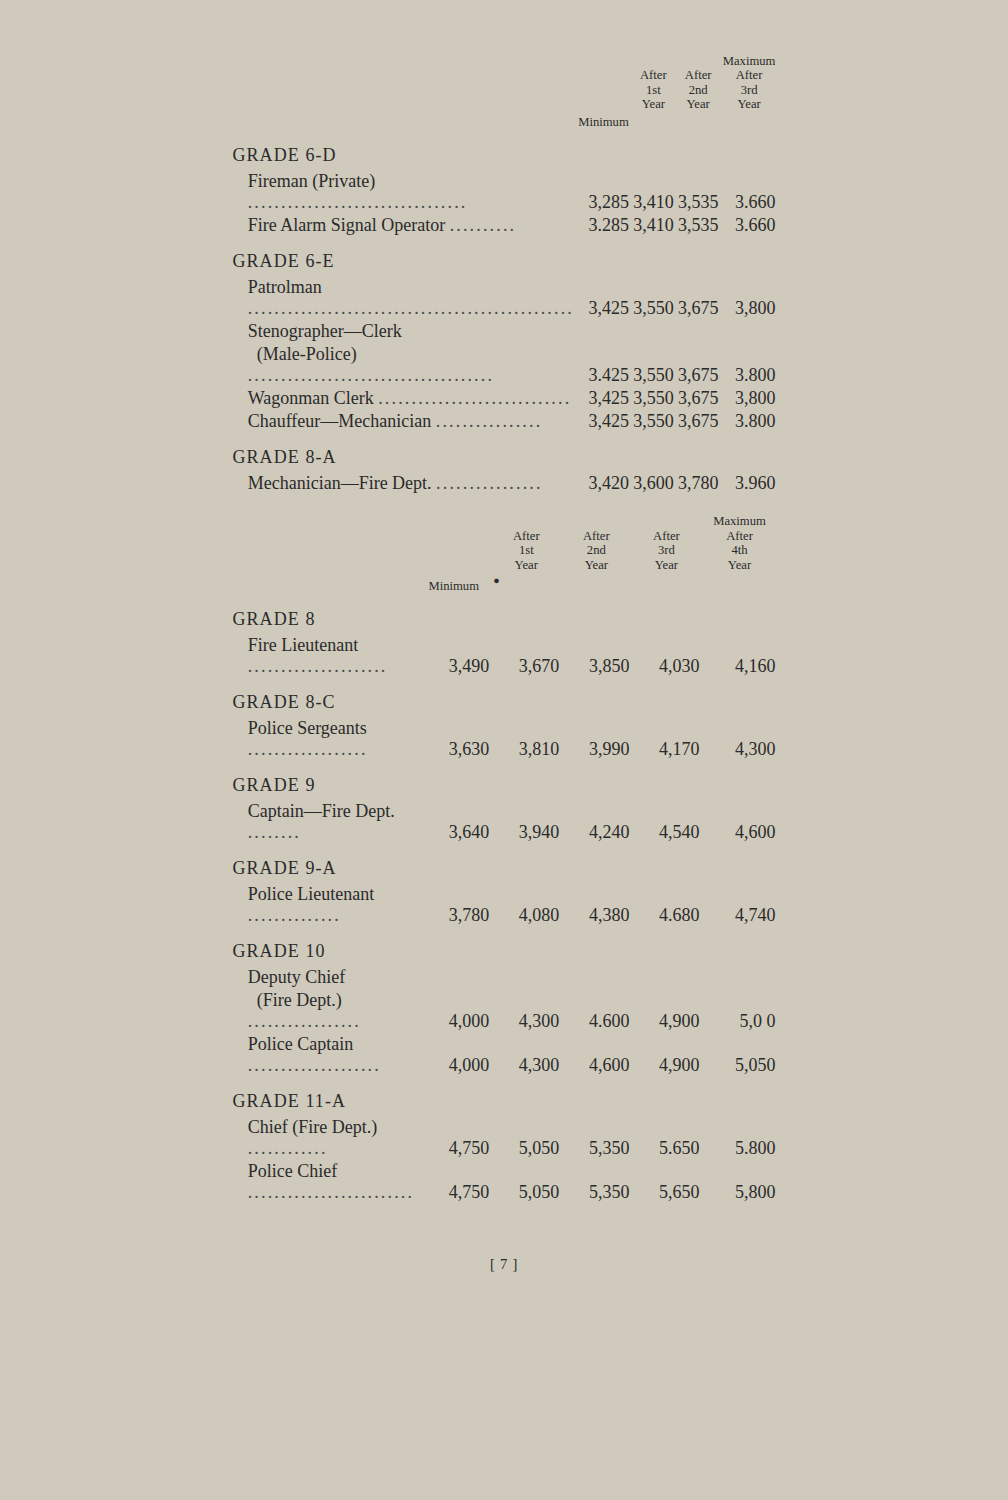| | | After 1st Year | After 2nd Year | Maximum After 3rd Year |
| | Minimum | | | |
| GRADE 6-D |
| Fireman (Private) ................................. | 3,285 | 3,410 | 3,535 | 3.660 |
| Fire Alarm Signal Operator .......... | 3.285 | 3,410 | 3,535 | 3.660 |
| GRADE 6-E |
| Patrolman ................................................. | 3,425 | 3,550 | 3,675 | 3,800 |
| Stenographer—Clerk | | | | |
| (Male-Police) ..................................... | 3.425 | 3,550 | 3,675 | 3.800 |
| Wagonman Clerk ............................. | 3,425 | 3,550 | 3,675 | 3,800 |
| Chauffeur—Mechanician ................ | 3,425 | 3,550 | 3,675 | 3.800 |
| GRADE 8-A |
| Mechanician—Fire Dept. ................ | 3,420 | 3,600 | 3,780 | 3.960 |
| | | After 1st Year | After 2nd Year | After 3rd Year | Maximum After 4th Year |
| | Minimum | ● | | | |
| GRADE 8 |
| Fire Lieutenant ..................... | 3,490 | 3,670 | 3,850 | 4,030 | 4,160 |
| GRADE 8-C |
| Police Sergeants .................. | 3,630 | 3,810 | 3,990 | 4,170 | 4,300 |
| GRADE 9 |
| Captain—Fire Dept. ........ | 3,640 | 3,940 | 4,240 | 4,540 | 4,600 |
| GRADE 9-A |
| Police Lieutenant .............. | 3,780 | 4,080 | 4,380 | 4.680 | 4,740 |
| GRADE 10 |
| Deputy Chief | | | | | |
| (Fire Dept.) ................. | 4,000 | 4,300 | 4.600 | 4,900 | 5,0 0 |
| Police Captain .................... | 4,000 | 4,300 | 4,600 | 4,900 | 5,050 |
| GRADE 11-A |
| Chief (Fire Dept.) ............ | 4,750 | 5,050 | 5,350 | 5.650 | 5.800 |
| Police Chief ......................... | 4,750 | 5,050 | 5,350 | 5,650 | 5,800 |
[ 7 ]